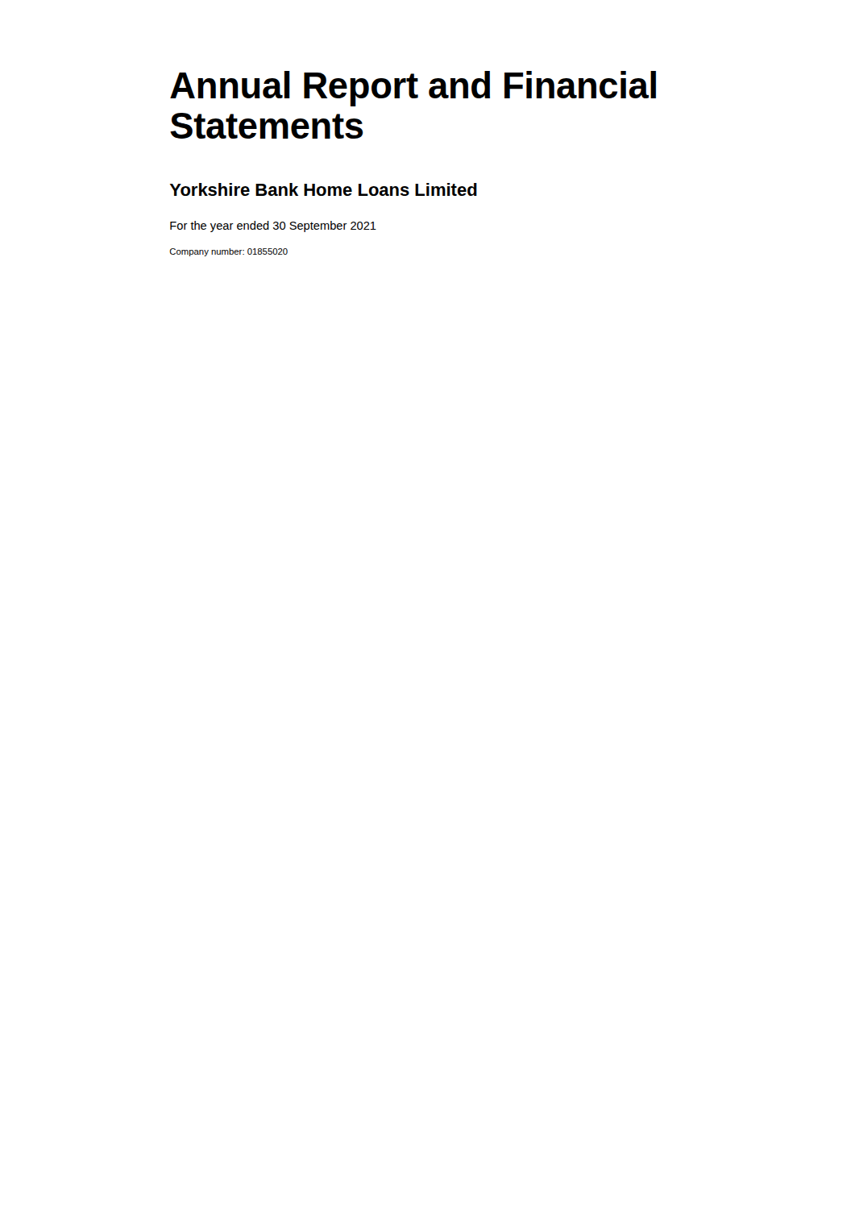Annual Report and Financial Statements
Yorkshire Bank Home Loans Limited
For the year ended 30 September 2021
Company number: 01855020